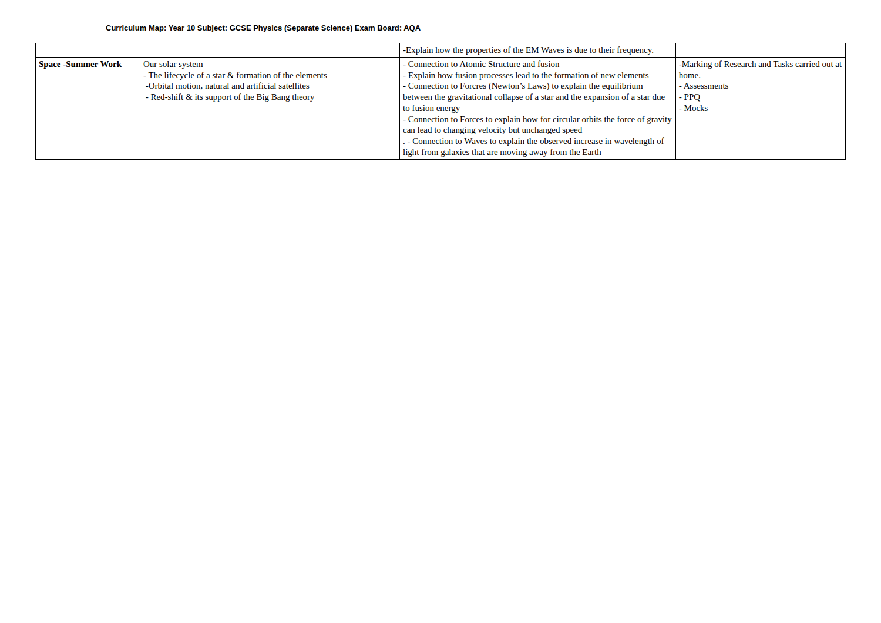Curriculum Map: Year 10 Subject: GCSE Physics (Separate Science) Exam Board: AQA
| | | -Explain how the properties of the EM Waves is due to their frequency. | |
| Space -Summer Work | Our solar system - The lifecycle of a star & formation of the elements -Orbital motion, natural and artificial satellites - Red-shift & its support of the Big Bang theory | - Connection to Atomic Structure and fusion - Explain how fusion processes lead to the formation of new elements - Connection to Forcres (Newton’s Laws) to explain the equilibrium between the gravitational collapse of a star and the expansion of a star due to fusion energy - Connection to Forces to explain how for circular orbits the force of gravity can lead to changing velocity but unchanged speed . - Connection to Waves to explain the observed increase in wavelength of light from galaxies that are moving away from the Earth | -Marking of Research and Tasks carried out at home. - Assessments - PPQ - Mocks |